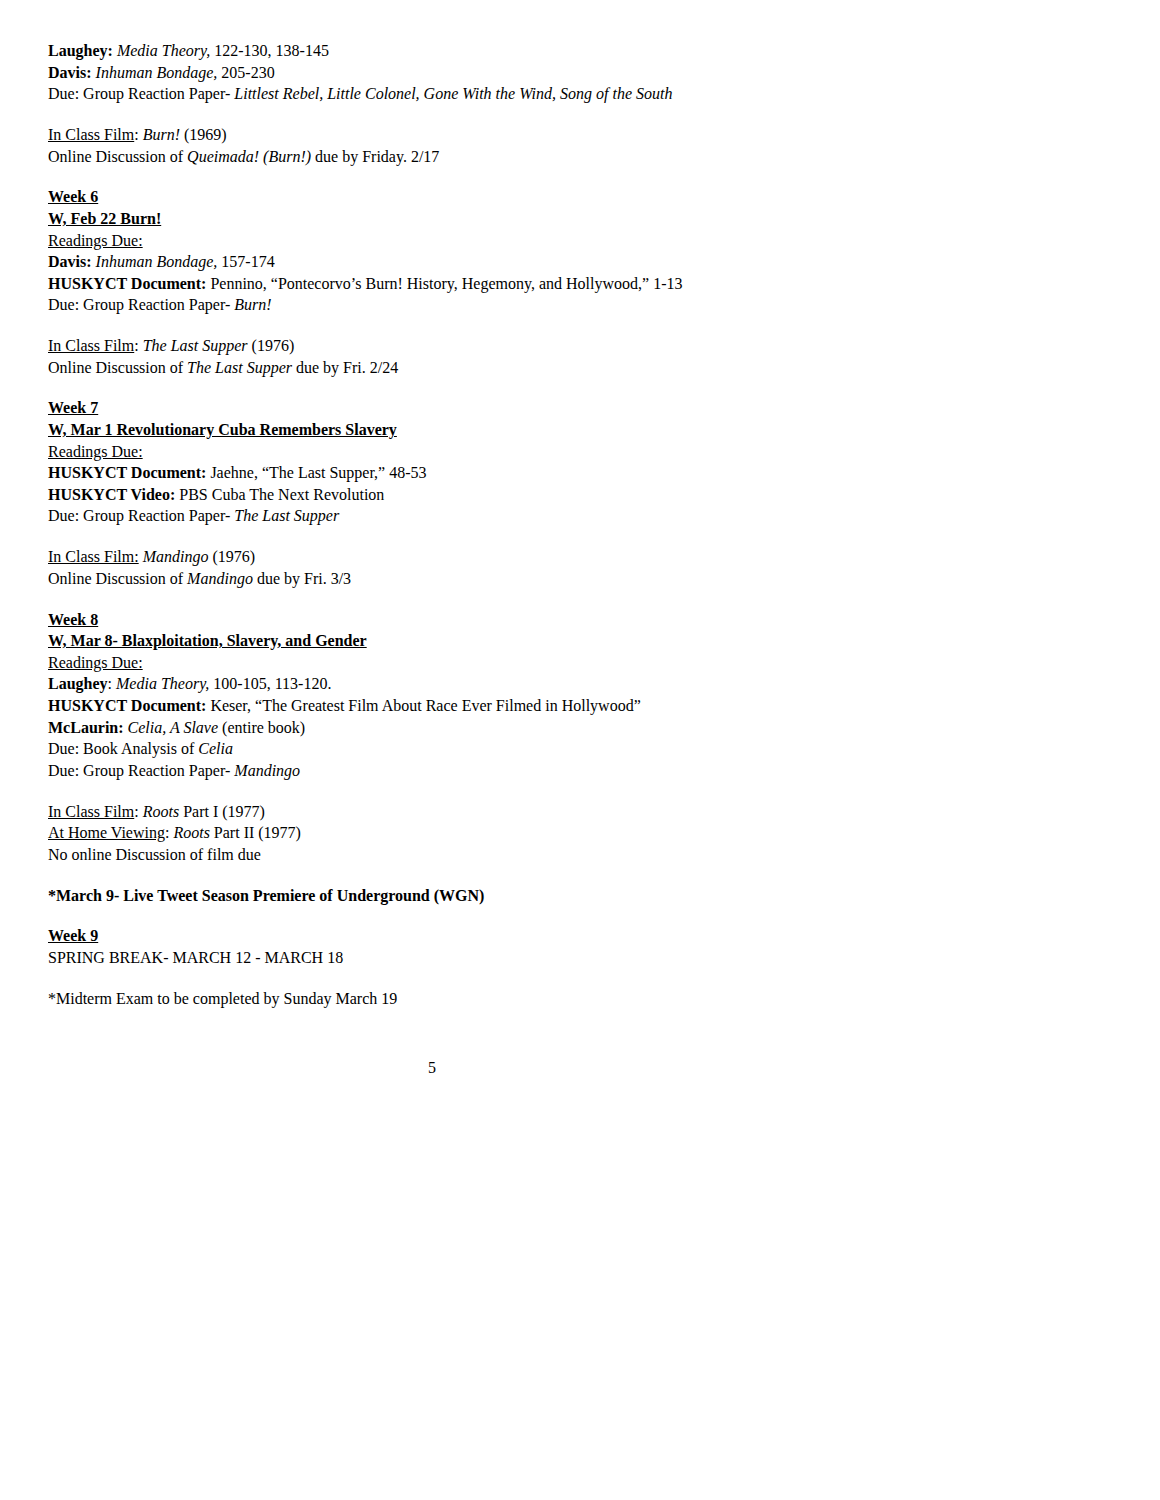Laughey: Media Theory, 122-130, 138-145
Davis: Inhuman Bondage, 205-230
Due: Group Reaction Paper- Littlest Rebel, Little Colonel, Gone With the Wind, Song of the South
In Class Film: Burn! (1969)
Online Discussion of Queimada! (Burn!) due by Friday. 2/17
Week 6
W, Feb 22 Burn!
Readings Due:
Davis: Inhuman Bondage, 157-174
HUSKYCT Document: Pennino, “Pontecorvo’s Burn! History, Hegemony, and Hollywood,” 1-13
Due: Group Reaction Paper- Burn!
In Class Film: The Last Supper (1976)
Online Discussion of The Last Supper due by Fri. 2/24
Week 7
W, Mar 1 Revolutionary Cuba Remembers Slavery
Readings Due:
HUSKYCT Document: Jaehne, “The Last Supper,” 48-53
HUSKYCT Video: PBS Cuba The Next Revolution
Due: Group Reaction Paper- The Last Supper
In Class Film: Mandingo (1976)
Online Discussion of Mandingo due by Fri. 3/3
Week 8
W, Mar 8- Blaxploitation, Slavery, and Gender
Readings Due:
Laughey: Media Theory, 100-105, 113-120.
HUSKYCT Document: Keser, “The Greatest Film About Race Ever Filmed in Hollywood”
McLaurin: Celia, A Slave (entire book)
Due: Book Analysis of Celia
Due: Group Reaction Paper- Mandingo
In Class Film: Roots Part I (1977)
At Home Viewing: Roots Part II (1977)
No online Discussion of film due
*March 9- Live Tweet Season Premiere of Underground (WGN)
Week 9
SPRING BREAK- MARCH 12 - MARCH 18
*Midterm Exam to be completed by Sunday March 19
5